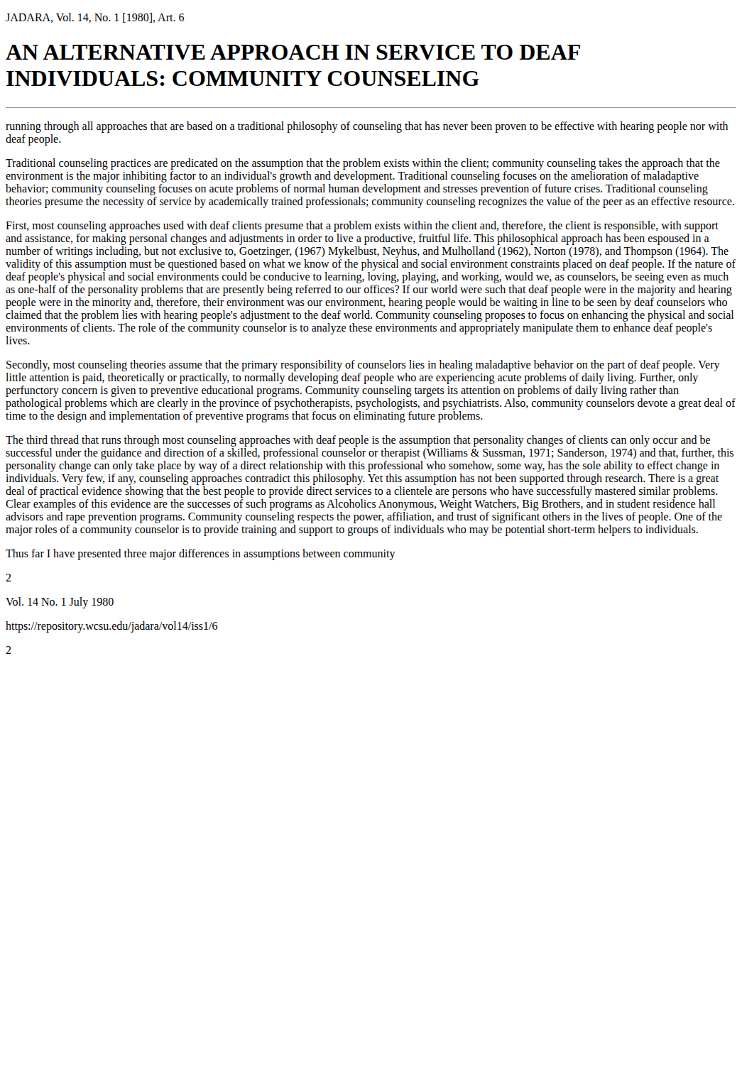JADARA, Vol. 14, No. 1 [1980], Art. 6
AN ALTERNATIVE APPROACH IN SERVICE TO DEAF INDIVIDUALS: COMMUNITY COUNSELING
running through all approaches that are based on a traditional philosophy of counseling that has never been proven to be effective with hearing people nor with deaf people.
Traditional counseling practices are predicated on the assumption that the problem exists within the client; community counseling takes the approach that the environment is the major inhibiting factor to an individual's growth and development. Traditional counseling focuses on the amelioration of maladaptive behavior; community counseling focuses on acute problems of normal human development and stresses prevention of future crises. Traditional counseling theories presume the necessity of service by academically trained professionals; community counseling recognizes the value of the peer as an effective resource.
First, most counseling approaches used with deaf clients presume that a problem exists within the client and, therefore, the client is responsible, with support and assistance, for making personal changes and adjustments in order to live a productive, fruitful life. This philosophical approach has been espoused in a number of writings including, but not exclusive to, Goetzinger, (1967) Mykelbust, Neyhus, and Mulholland (1962), Norton (1978), and Thompson (1964). The validity of this assumption must be questioned based on what we know of the physical and social environment constraints placed on deaf people. If the nature of deaf people's physical and social environments could be conducive to learning, loving, playing, and working, would we, as counselors, be seeing even as much as one-half of the personality problems that are presently being referred to our offices? If our world were such that deaf people were in the majority and hearing people were in the minority and, therefore, their environment was our environment, hearing people would be waiting in line to be seen by deaf counselors who claimed that the problem lies with hearing people's adjustment to the deaf world. Community counseling proposes to focus on enhancing the physical and social environments of clients. The role of the community counselor is to analyze these environments and appropriately manipulate them to enhance deaf people's lives.
Secondly, most counseling theories assume that the primary responsibility of counselors lies in healing maladaptive behavior on the part of deaf people. Very little attention is paid, theoretically or practically, to normally developing deaf people who are experiencing acute problems of daily living. Further, only perfunctory concern is given to preventive educational programs. Community counseling targets its attention on problems of daily living rather than pathological problems which are clearly in the province of psychotherapists, psychologists, and psychiatrists. Also, community counselors devote a great deal of time to the design and implementation of preventive programs that focus on eliminating future problems.
The third thread that runs through most counseling approaches with deaf people is the assumption that personality changes of clients can only occur and be successful under the guidance and direction of a skilled, professional counselor or therapist (Williams & Sussman, 1971; Sanderson, 1974) and that, further, this personality change can only take place by way of a direct relationship with this professional who somehow, some way, has the sole ability to effect change in individuals. Very few, if any, counseling approaches contradict this philosophy. Yet this assumption has not been supported through research. There is a great deal of practical evidence showing that the best people to provide direct services to a clientele are persons who have successfully mastered similar problems. Clear examples of this evidence are the successes of such programs as Alcoholics Anonymous, Weight Watchers, Big Brothers, and in student residence hall advisors and rape prevention programs. Community counseling respects the power, affiliation, and trust of significant others in the lives of people. One of the major roles of a community counselor is to provide training and support to groups of individuals who may be potential short-term helpers to individuals.
Thus far I have presented three major differences in assumptions between community
2
Vol. 14 No. 1 July 1980
https://repository.wcsu.edu/jadara/vol14/iss1/6
2